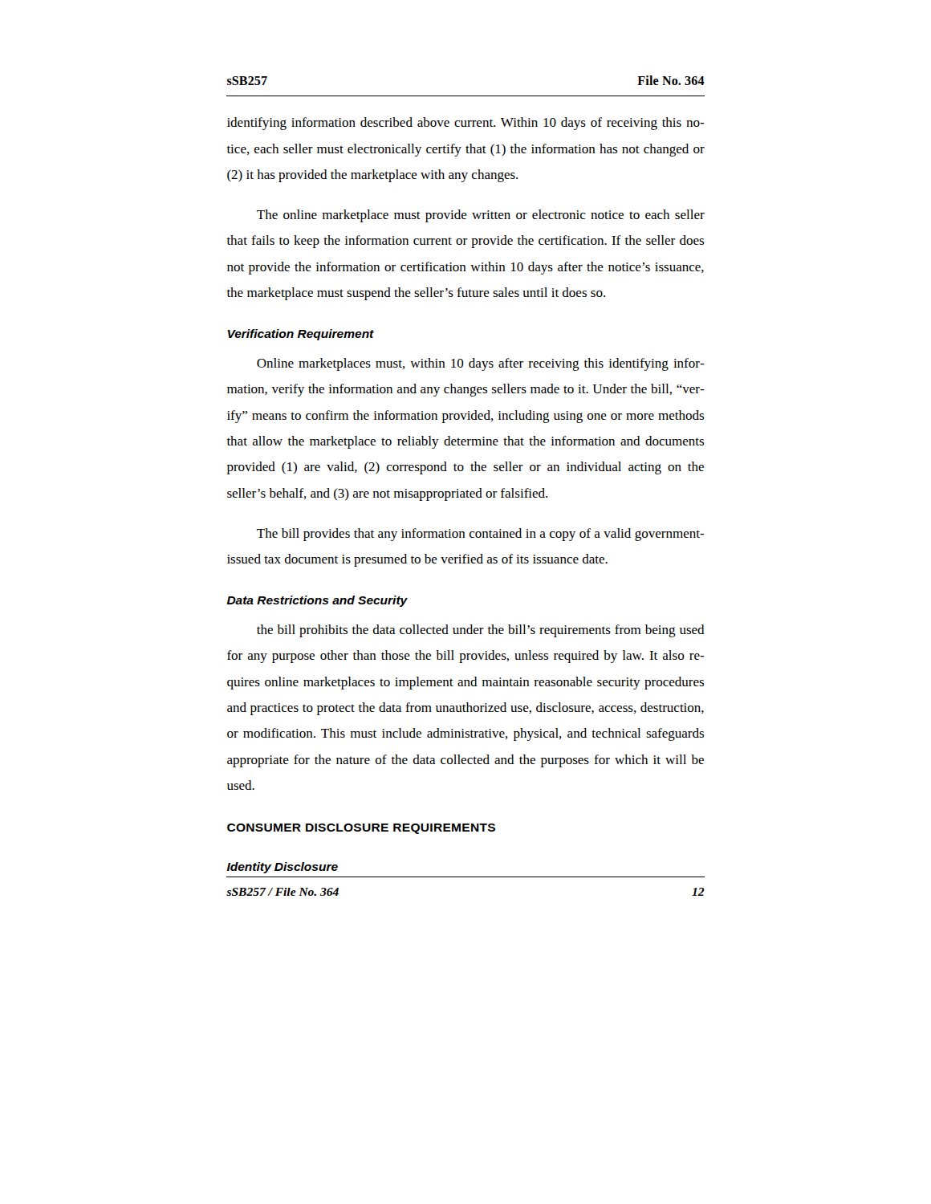sSB257 File No. 364
identifying information described above current. Within 10 days of receiving this notice, each seller must electronically certify that (1) the information has not changed or (2) it has provided the marketplace with any changes.
The online marketplace must provide written or electronic notice to each seller that fails to keep the information current or provide the certification. If the seller does not provide the information or certification within 10 days after the notice’s issuance, the marketplace must suspend the seller’s future sales until it does so.
Verification Requirement
Online marketplaces must, within 10 days after receiving this identifying information, verify the information and any changes sellers made to it. Under the bill, “verify” means to confirm the information provided, including using one or more methods that allow the marketplace to reliably determine that the information and documents provided (1) are valid, (2) correspond to the seller or an individual acting on the seller’s behalf, and (3) are not misappropriated or falsified.
The bill provides that any information contained in a copy of a valid government-issued tax document is presumed to be verified as of its issuance date.
Data Restrictions and Security
the bill prohibits the data collected under the bill’s requirements from being used for any purpose other than those the bill provides, unless required by law. It also requires online marketplaces to implement and maintain reasonable security procedures and practices to protect the data from unauthorized use, disclosure, access, destruction, or modification. This must include administrative, physical, and technical safeguards appropriate for the nature of the data collected and the purposes for which it will be used.
Consumer Disclosure Requirements
Identity Disclosure
sSB257 / File No. 364 12